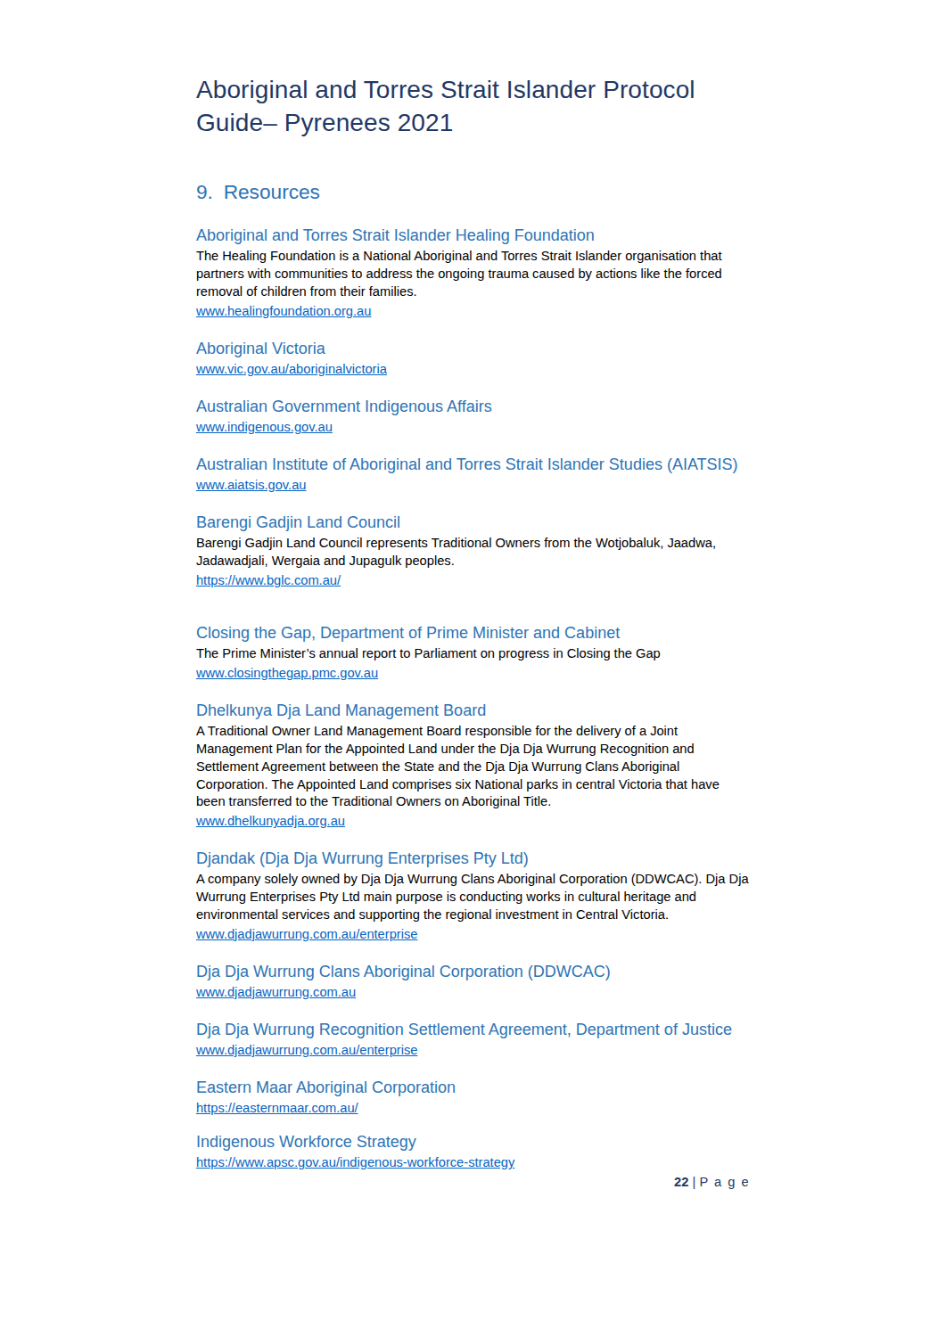Aboriginal and Torres Strait Islander Protocol Guide– Pyrenees 2021
9. Resources
Aboriginal and Torres Strait Islander Healing Foundation
The Healing Foundation is a National Aboriginal and Torres Strait Islander organisation that partners with communities to address the ongoing trauma caused by actions like the forced removal of children from their families.
www.healingfoundation.org.au
Aboriginal Victoria
www.vic.gov.au/aboriginalvictoria
Australian Government Indigenous Affairs
www.indigenous.gov.au
Australian Institute of Aboriginal and Torres Strait Islander Studies (AIATSIS)
www.aiatsis.gov.au
Barengi Gadjin Land Council
Barengi Gadjin Land Council represents Traditional Owners from the Wotjobaluk, Jaadwa, Jadawadjali, Wergaia and Jupagulk peoples.
https://www.bglc.com.au/
Closing the Gap, Department of Prime Minister and Cabinet
The Prime Minister’s annual report to Parliament on progress in Closing the Gap
www.closingthegap.pmc.gov.au
Dhelkunya Dja Land Management Board
A Traditional Owner Land Management Board responsible for the delivery of a Joint Management Plan for the Appointed Land under the Dja Dja Wurrung Recognition and Settlement Agreement between the State and the Dja Dja Wurrung Clans Aboriginal Corporation. The Appointed Land comprises six National parks in central Victoria that have been transferred to the Traditional Owners on Aboriginal Title.
www.dhelkunyadja.org.au
Djandak (Dja Dja Wurrung Enterprises Pty Ltd)
A company solely owned by Dja Dja Wurrung Clans Aboriginal Corporation (DDWCAC). Dja Dja Wurrung Enterprises Pty Ltd main purpose is conducting works in cultural heritage and environmental services and supporting the regional investment in Central Victoria.
www.djadjawurrung.com.au/enterprise
Dja Dja Wurrung Clans Aboriginal Corporation (DDWCAC)
www.djadjawurrung.com.au
Dja Dja Wurrung Recognition Settlement Agreement, Department of Justice
www.djadjawurrung.com.au/enterprise
Eastern Maar Aboriginal Corporation
https://easternmaar.com.au/
Indigenous Workforce Strategy
https://www.apsc.gov.au/indigenous-workforce-strategy
22 | P a g e